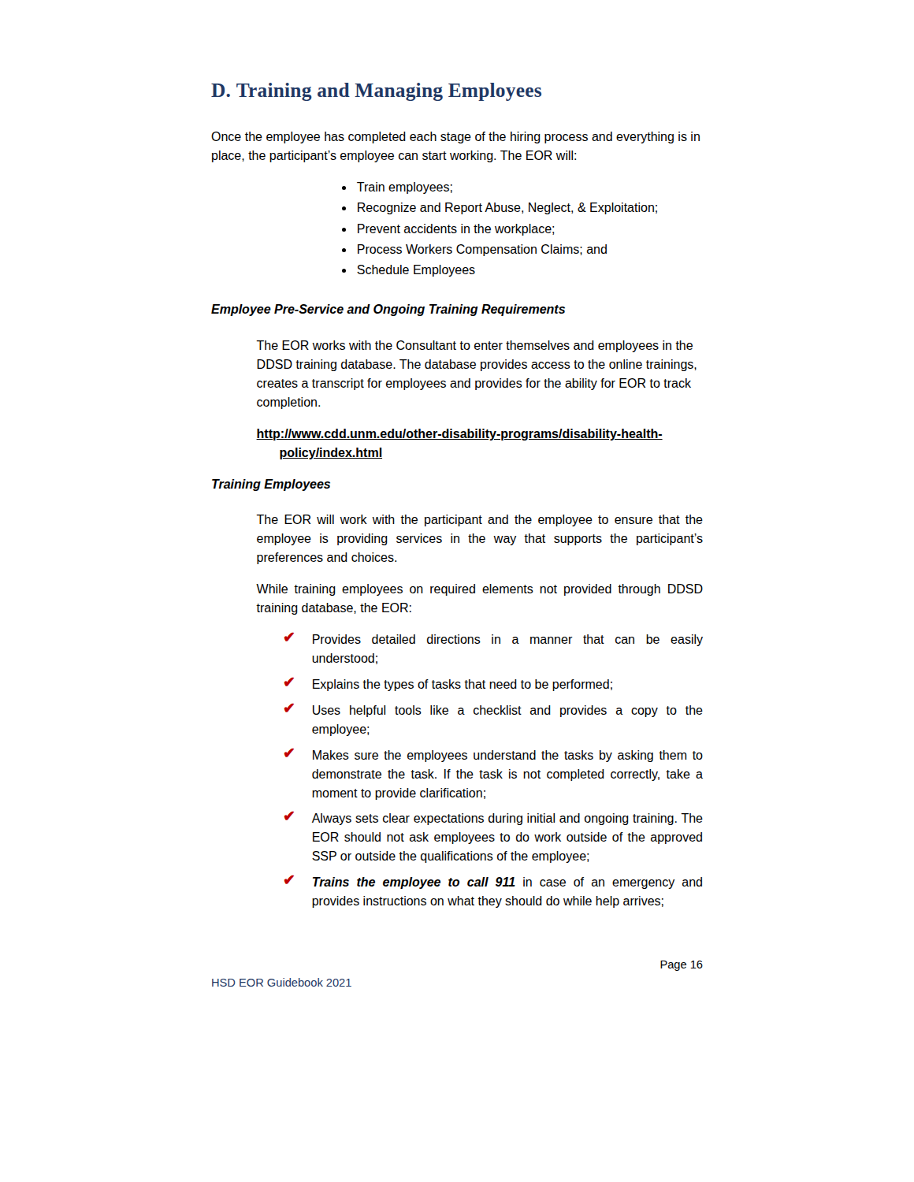D. Training and Managing Employees
Once the employee has completed each stage of the hiring process and everything is in place, the participant’s employee can start working. The EOR will:
Train employees;
Recognize and Report Abuse, Neglect, & Exploitation;
Prevent accidents in the workplace;
Process Workers Compensation Claims; and
Schedule Employees
Employee Pre-Service and Ongoing Training Requirements
The EOR works with the Consultant to enter themselves and employees in the DDSD training database. The database provides access to the online trainings, creates a transcript for employees and provides for the ability for EOR to track completion.
http://www.cdd.unm.edu/other-disability-programs/disability-health-policy/index.html
Training Employees
The EOR will work with the participant and the employee to ensure that the employee is providing services in the way that supports the participant’s preferences and choices.
While training employees on required elements not provided through DDSD training database, the EOR:
Provides detailed directions in a manner that can be easily understood;
Explains the types of tasks that need to be performed;
Uses helpful tools like a checklist and provides a copy to the employee;
Makes sure the employees understand the tasks by asking them to demonstrate the task. If the task is not completed correctly, take a moment to provide clarification;
Always sets clear expectations during initial and ongoing training. The EOR should not ask employees to do work outside of the approved SSP or outside the qualifications of the employee;
Trains the employee to call 911 in case of an emergency and provides instructions on what they should do while help arrives;
Page 16
HSD EOR Guidebook 2021